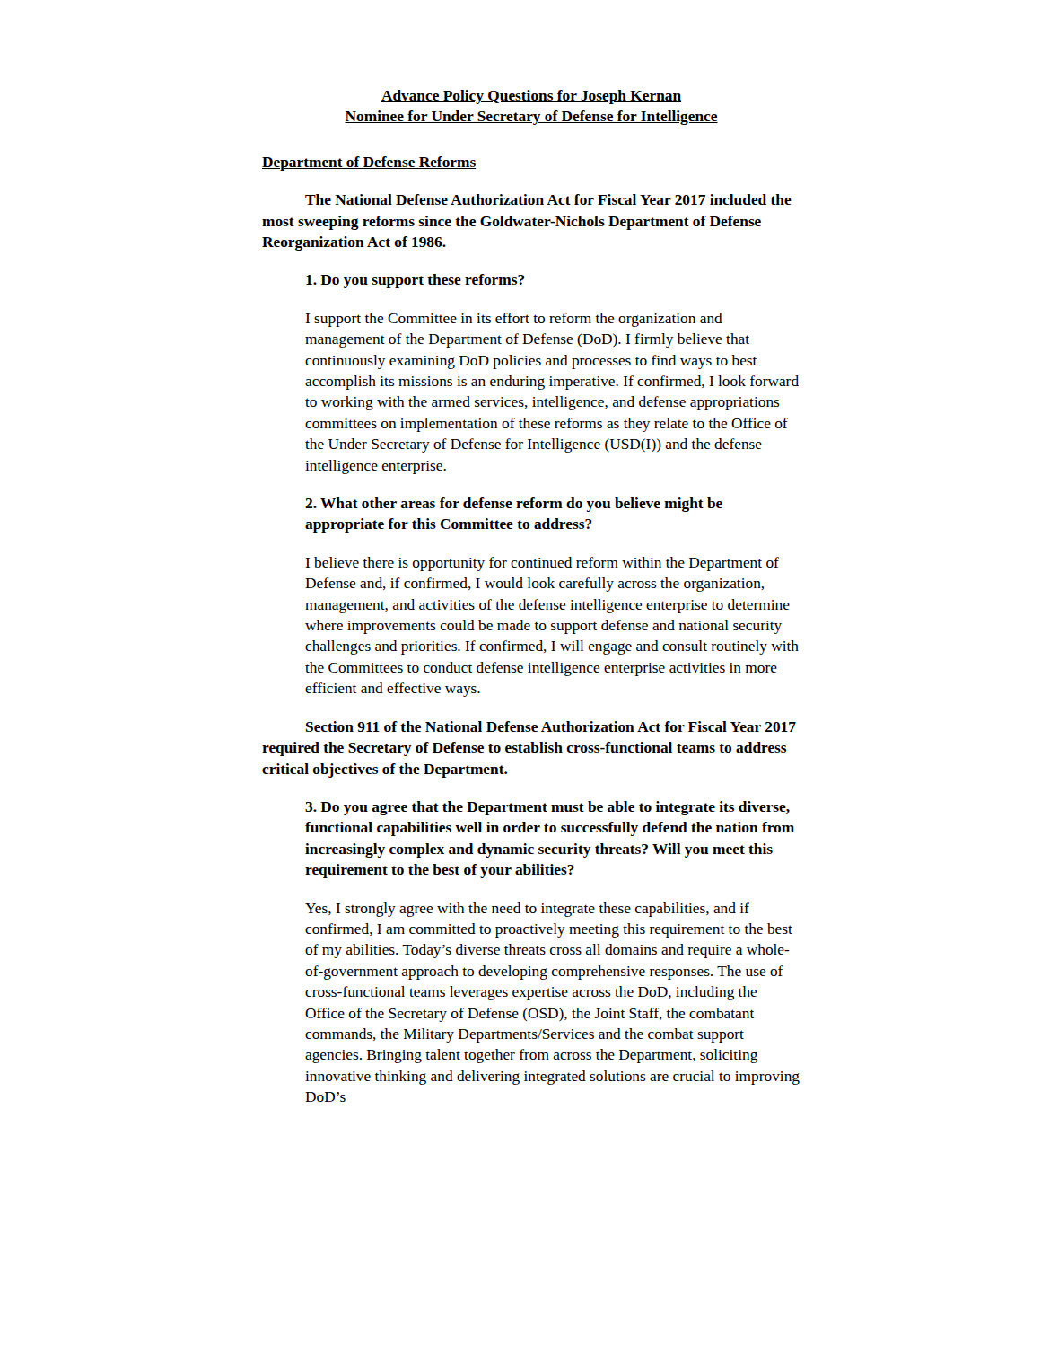Advance Policy Questions for Joseph Kernan
Nominee for Under Secretary of Defense for Intelligence
Department of Defense Reforms
The National Defense Authorization Act for Fiscal Year 2017 included the most sweeping reforms since the Goldwater-Nichols Department of Defense Reorganization Act of 1986.
1. Do you support these reforms?
I support the Committee in its effort to reform the organization and management of the Department of Defense (DoD). I firmly believe that continuously examining DoD policies and processes to find ways to best accomplish its missions is an enduring imperative. If confirmed, I look forward to working with the armed services, intelligence, and defense appropriations committees on implementation of these reforms as they relate to the Office of the Under Secretary of Defense for Intelligence (USD(I)) and the defense intelligence enterprise.
2. What other areas for defense reform do you believe might be appropriate for this Committee to address?
I believe there is opportunity for continued reform within the Department of Defense and, if confirmed, I would look carefully across the organization, management, and activities of the defense intelligence enterprise to determine where improvements could be made to support defense and national security challenges and priorities. If confirmed, I will engage and consult routinely with the Committees to conduct defense intelligence enterprise activities in more efficient and effective ways.
Section 911 of the National Defense Authorization Act for Fiscal Year 2017 required the Secretary of Defense to establish cross-functional teams to address critical objectives of the Department.
3. Do you agree that the Department must be able to integrate its diverse, functional capabilities well in order to successfully defend the nation from increasingly complex and dynamic security threats? Will you meet this requirement to the best of your abilities?
Yes, I strongly agree with the need to integrate these capabilities, and if confirmed, I am committed to proactively meeting this requirement to the best of my abilities. Today’s diverse threats cross all domains and require a whole-of-government approach to developing comprehensive responses. The use of cross-functional teams leverages expertise across the DoD, including the Office of the Secretary of Defense (OSD), the Joint Staff, the combatant commands, the Military Departments/Services and the combat support agencies. Bringing talent together from across the Department, soliciting innovative thinking and delivering integrated solutions are crucial to improving DoD’s